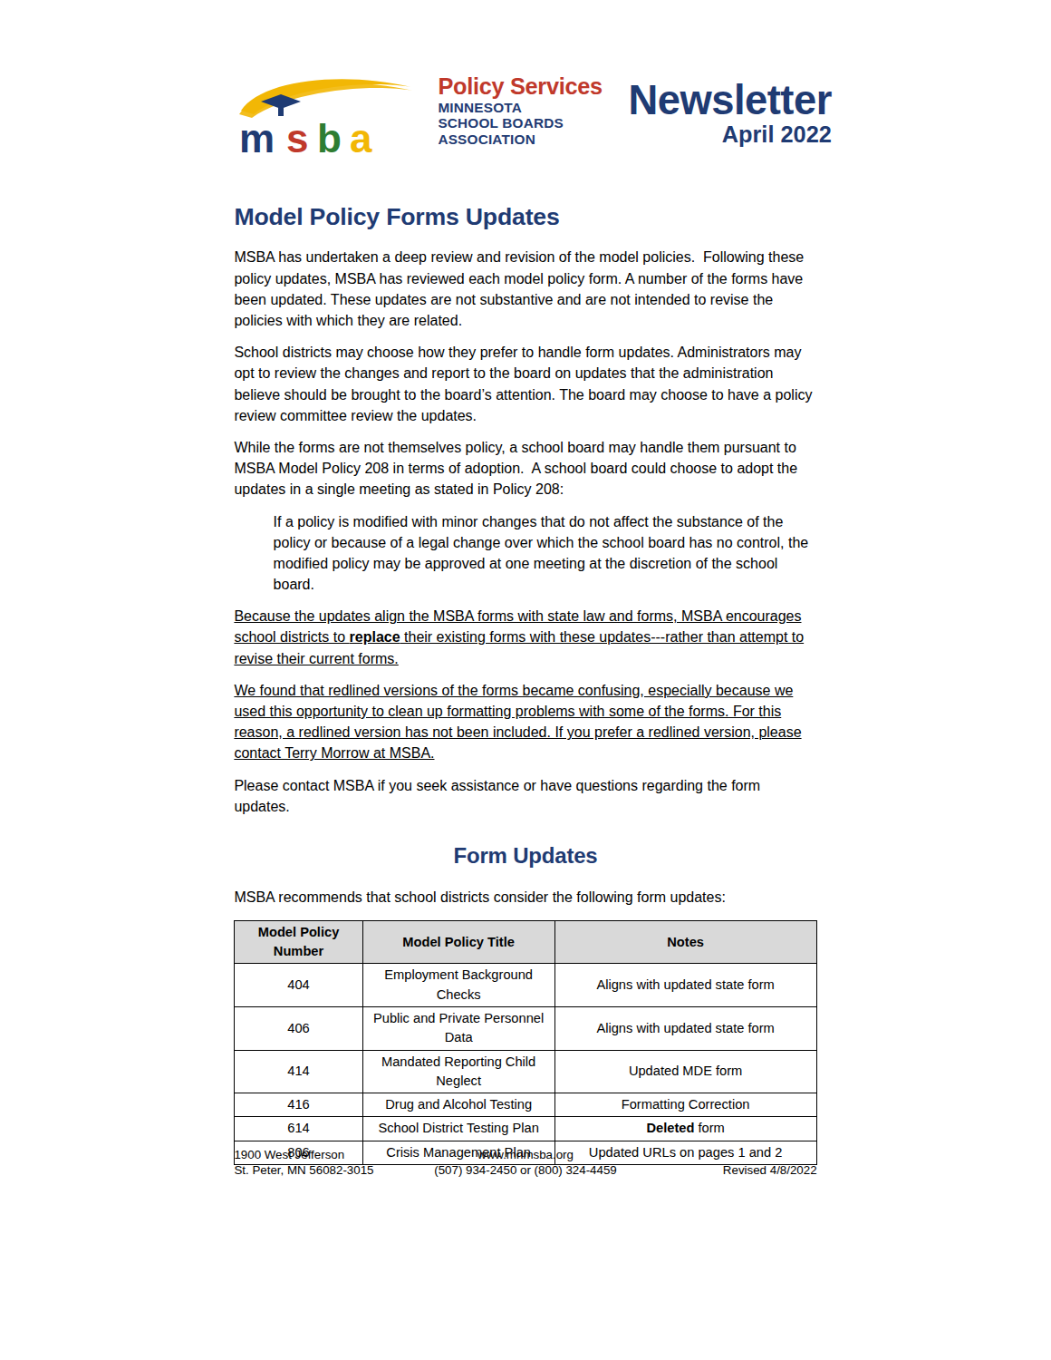m s b a
Policy Services
Minnesota
School Boards
Association
Newsletter
April 2022
Model Policy Forms Updates
MSBA has undertaken a deep review and revision of the model policies. Following these policy updates, MSBA has reviewed each model policy form. A number of the forms have been updated. These updates are not substantive and are not intended to revise the policies with which they are related.
School districts may choose how they prefer to handle form updates. Administrators may opt to review the changes and report to the board on updates that the administration believe should be brought to the board’s attention. The board may choose to have a policy review committee review the updates.
While the forms are not themselves policy, a school board may handle them pursuant to MSBA Model Policy 208 in terms of adoption. A school board could choose to adopt the updates in a single meeting as stated in Policy 208:
If a policy is modified with minor changes that do not affect the substance of the policy or because of a legal change over which the school board has no control, the modified policy may be approved at one meeting at the discretion of the school board.
Because the updates align the MSBA forms with state law and forms, MSBA encourages school districts to replace their existing forms with these updates---rather than attempt to revise their current forms.
We found that redlined versions of the forms became confusing, especially because we used this opportunity to clean up formatting problems with some of the forms. For this reason, a redlined version has not been included. If you prefer a redlined version, please contact Terry Morrow at MSBA.
Please contact MSBA if you seek assistance or have questions regarding the form updates.
Form Updates
MSBA recommends that school districts consider the following form updates:
| Model Policy Number | Model Policy Title | Notes |
| --- | --- | --- |
| 404 | Employment Background Checks | Aligns with updated state form |
| 406 | Public and Private Personnel Data | Aligns with updated state form |
| 414 | Mandated Reporting Child Neglect | Updated MDE form |
| 416 | Drug and Alcohol Testing | Formatting Correction |
| 614 | School District Testing Plan | Deleted form |
| 806 | Crisis Management Plan | Updated URLs on pages 1 and 2 |
1900 West Jefferson
www.mnmsba.org
St. Peter, MN 56082-3015
(507) 934-2450 or (800) 324-4459
Revised 4/8/2022